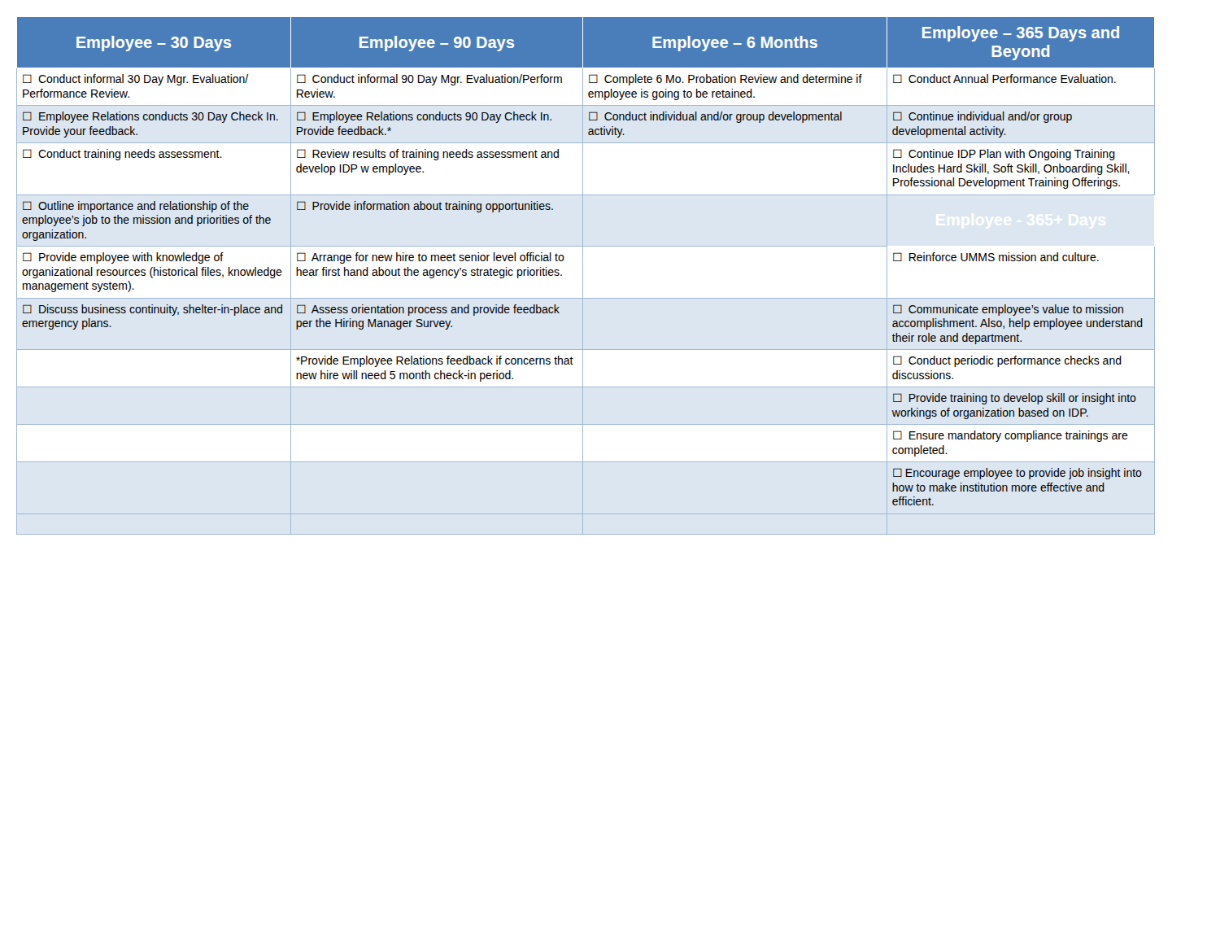| Employee – 30 Days | Employee – 90 Days | Employee – 6 Months | Employee – 365 Days and Beyond |
| --- | --- | --- | --- |
| ☐ Conduct informal 30 Day Mgr. Evaluation/ Performance Review. | ☐ Conduct informal 90 Day Mgr. Evaluation/Perform Review. | ☐ Complete 6 Mo. Probation Review and determine if employee is going to be retained. | ☐ Conduct Annual Performance Evaluation. |
| ☐ Employee Relations conducts 30 Day Check In. Provide your feedback. | ☐ Employee Relations conducts 90 Day Check In. Provide feedback.* | ☐ Conduct individual and/or group developmental activity. | ☐ Continue individual and/or group developmental activity. |
| ☐ Conduct training needs assessment. | ☐ Review results of training needs assessment and develop IDP w employee. | | ☐ Continue IDP Plan with Ongoing Training Includes Hard Skill, Soft Skill, Onboarding Skill, Professional Development Training Offerings. |
| ☐ Outline importance and relationship of the employee’s job to the mission and priorities of the organization. | ☐ Provide information about training opportunities. | | Employee - 365+ Days |
| ☐ Provide employee with knowledge of organizational resources (historical files, knowledge management system). | ☐ Arrange for new hire to meet senior level official to hear first hand about the agency’s strategic priorities. | | ☐ Reinforce UMMS mission and culture. |
| ☐ Discuss business continuity, shelter-in-place and emergency plans. | ☐ Assess orientation process and provide feedback per the Hiring Manager Survey. | | ☐ Communicate employee’s value to mission accomplishment. Also, help employee understand their role and department. |
| | *Provide Employee Relations feedback if concerns that new hire will need 5 month check-in period. | | ☐ Conduct periodic performance checks and discussions. |
| | | | ☐ Provide training to develop skill or insight into workings of organization based on IDP. |
| | | | ☐ Ensure mandatory compliance trainings are completed. |
| | | | ☐ Encourage employee to provide job insight into how to make institution more effective and efficient. |